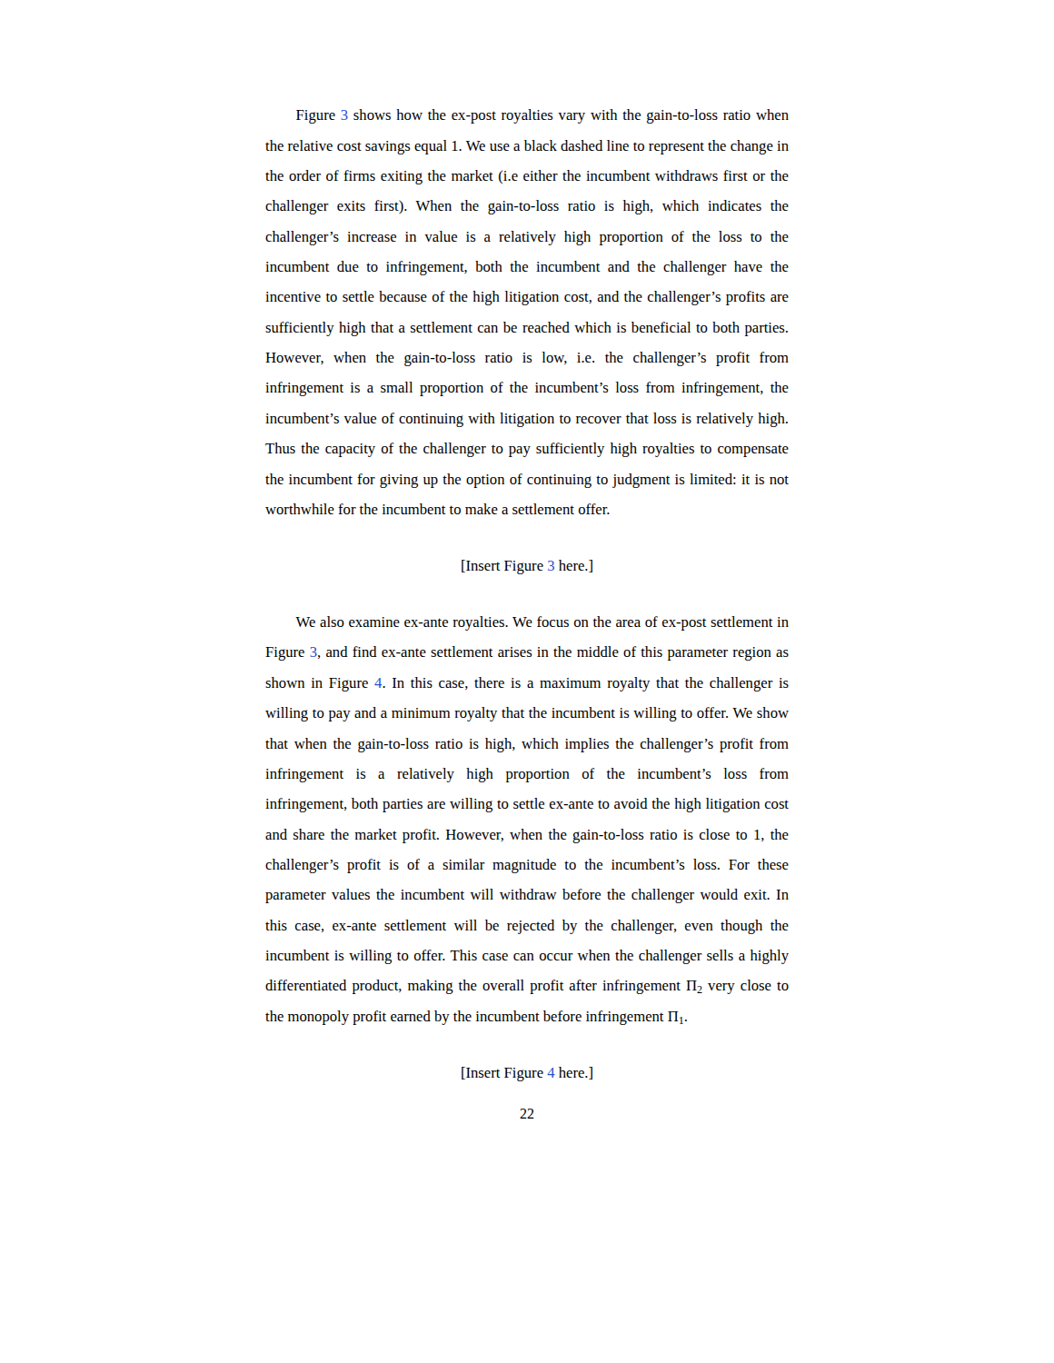Figure 3 shows how the ex-post royalties vary with the gain-to-loss ratio when the relative cost savings equal 1. We use a black dashed line to represent the change in the order of firms exiting the market (i.e either the incumbent withdraws first or the challenger exits first). When the gain-to-loss ratio is high, which indicates the challenger’s increase in value is a relatively high proportion of the loss to the incumbent due to infringement, both the incumbent and the challenger have the incentive to settle because of the high litigation cost, and the challenger’s profits are sufficiently high that a settlement can be reached which is beneficial to both parties. However, when the gain-to-loss ratio is low, i.e. the challenger’s profit from infringement is a small proportion of the incumbent’s loss from infringement, the incumbent’s value of continuing with litigation to recover that loss is relatively high. Thus the capacity of the challenger to pay sufficiently high royalties to compensate the incumbent for giving up the option of continuing to judgment is limited: it is not worthwhile for the incumbent to make a settlement offer.
[Insert Figure 3 here.]
We also examine ex-ante royalties. We focus on the area of ex-post settlement in Figure 3, and find ex-ante settlement arises in the middle of this parameter region as shown in Figure 4. In this case, there is a maximum royalty that the challenger is willing to pay and a minimum royalty that the incumbent is willing to offer. We show that when the gain-to-loss ratio is high, which implies the challenger’s profit from infringement is a relatively high proportion of the incumbent’s loss from infringement, both parties are willing to settle ex-ante to avoid the high litigation cost and share the market profit. However, when the gain-to-loss ratio is close to 1, the challenger’s profit is of a similar magnitude to the incumbent’s loss. For these parameter values the incumbent will withdraw before the challenger would exit. In this case, ex-ante settlement will be rejected by the challenger, even though the incumbent is willing to offer. This case can occur when the challenger sells a highly differentiated product, making the overall profit after infringement Π2 very close to the monopoly profit earned by the incumbent before infringement Π1.
[Insert Figure 4 here.]
22